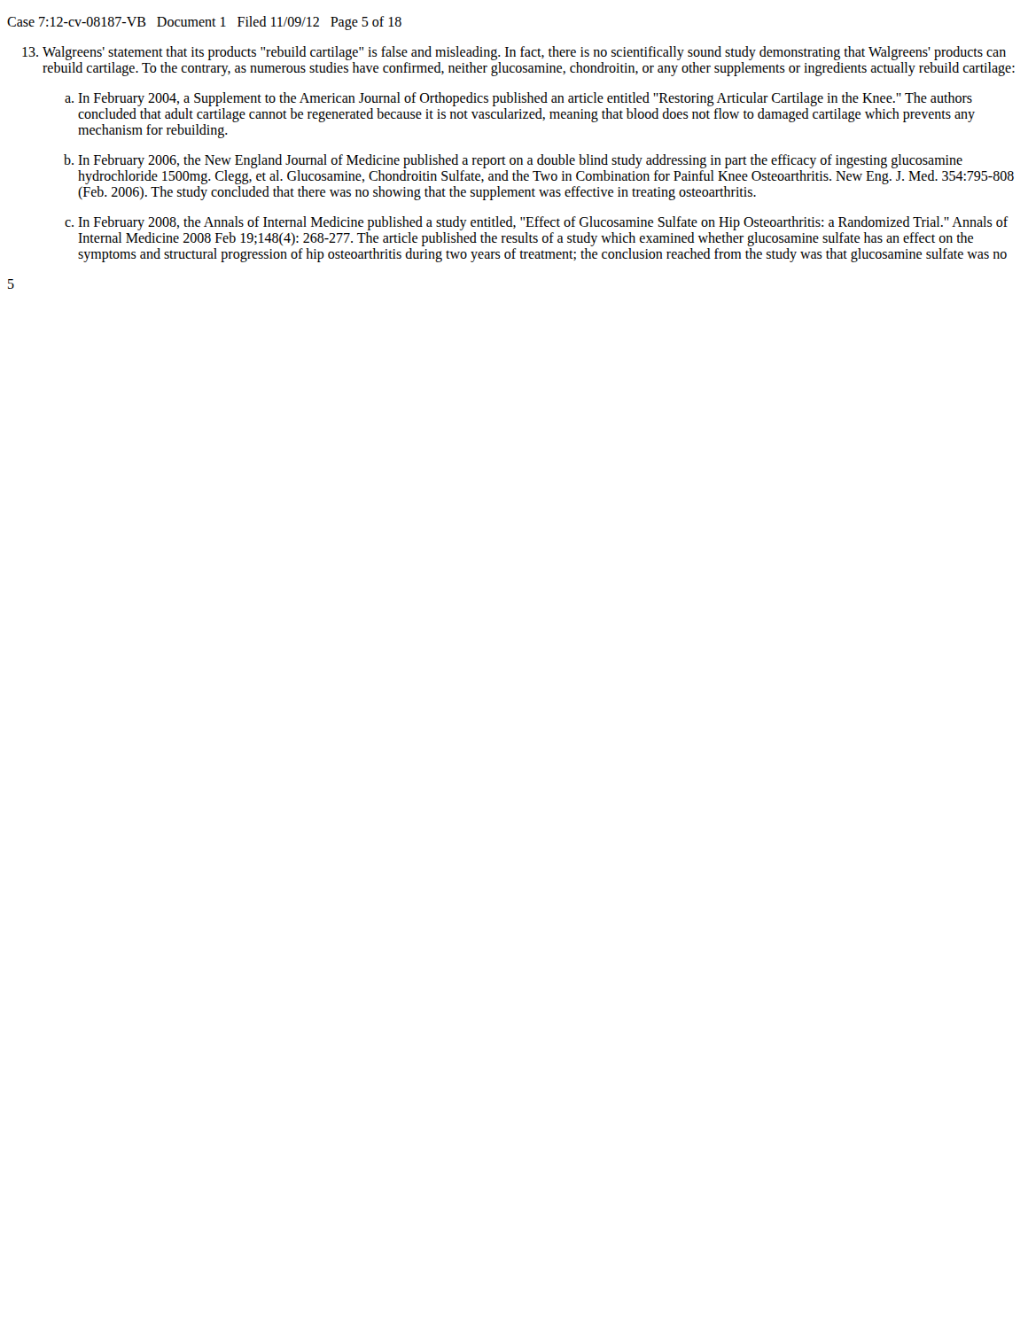Case 7:12-cv-08187-VB Document 1 Filed 11/09/12 Page 5 of 18
Walgreens' statement that its products "rebuild cartilage" is false and misleading. In fact, there is no scientifically sound study demonstrating that Walgreens' products can rebuild cartilage. To the contrary, as numerous studies have confirmed, neither glucosamine, chondroitin, or any other supplements or ingredients actually rebuild cartilage:
In February 2004, a Supplement to the American Journal of Orthopedics published an article entitled "Restoring Articular Cartilage in the Knee." The authors concluded that adult cartilage cannot be regenerated because it is not vascularized, meaning that blood does not flow to damaged cartilage which prevents any mechanism for rebuilding.
In February 2006, the New England Journal of Medicine published a report on a double blind study addressing in part the efficacy of ingesting glucosamine hydrochloride 1500mg. Clegg, et al. Glucosamine, Chondroitin Sulfate, and the Two in Combination for Painful Knee Osteoarthritis. New Eng. J. Med. 354:795-808 (Feb. 2006). The study concluded that there was no showing that the supplement was effective in treating osteoarthritis.
In February 2008, the Annals of Internal Medicine published a study entitled, "Effect of Glucosamine Sulfate on Hip Osteoarthritis: a Randomized Trial." Annals of Internal Medicine 2008 Feb 19;148(4): 268-277. The article published the results of a study which examined whether glucosamine sulfate has an effect on the symptoms and structural progression of hip osteoarthritis during two years of treatment; the conclusion reached from the study was that glucosamine sulfate was no
5